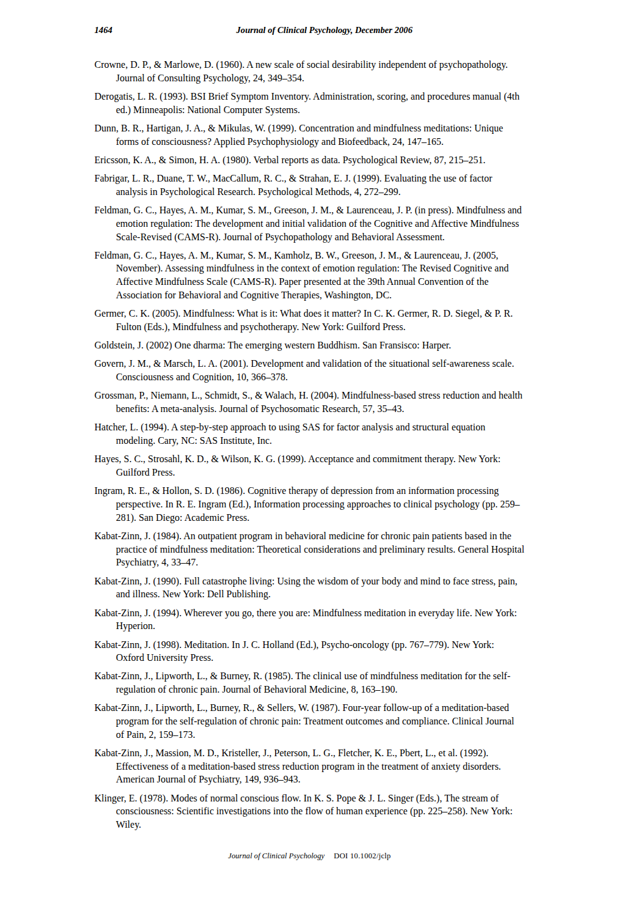1464 Journal of Clinical Psychology, December 2006
Crowne, D. P., & Marlowe, D. (1960). A new scale of social desirability independent of psychopathology. Journal of Consulting Psychology, 24, 349–354.
Derogatis, L. R. (1993). BSI Brief Symptom Inventory. Administration, scoring, and procedures manual (4th ed.) Minneapolis: National Computer Systems.
Dunn, B. R., Hartigan, J. A., & Mikulas, W. (1999). Concentration and mindfulness meditations: Unique forms of consciousness? Applied Psychophysiology and Biofeedback, 24, 147–165.
Ericsson, K. A., & Simon, H. A. (1980). Verbal reports as data. Psychological Review, 87, 215–251.
Fabrigar, L. R., Duane, T. W., MacCallum, R. C., & Strahan, E. J. (1999). Evaluating the use of factor analysis in Psychological Research. Psychological Methods, 4, 272–299.
Feldman, G. C., Hayes, A. M., Kumar, S. M., Greeson, J. M., & Laurenceau, J. P. (in press). Mindfulness and emotion regulation: The development and initial validation of the Cognitive and Affective Mindfulness Scale-Revised (CAMS-R). Journal of Psychopathology and Behavioral Assessment.
Feldman, G. C., Hayes, A. M., Kumar, S. M., Kamholz, B. W., Greeson, J. M., & Laurenceau, J. (2005, November). Assessing mindfulness in the context of emotion regulation: The Revised Cognitive and Affective Mindfulness Scale (CAMS-R). Paper presented at the 39th Annual Convention of the Association for Behavioral and Cognitive Therapies, Washington, DC.
Germer, C. K. (2005). Mindfulness: What is it: What does it matter? In C. K. Germer, R. D. Siegel, & P. R. Fulton (Eds.), Mindfulness and psychotherapy. New York: Guilford Press.
Goldstein, J. (2002) One dharma: The emerging western Buddhism. San Fransisco: Harper.
Govern, J. M., & Marsch, L. A. (2001). Development and validation of the situational self-awareness scale. Consciousness and Cognition, 10, 366–378.
Grossman, P., Niemann, L., Schmidt, S., & Walach, H. (2004). Mindfulness-based stress reduction and health benefits: A meta-analysis. Journal of Psychosomatic Research, 57, 35–43.
Hatcher, L. (1994). A step-by-step approach to using SAS for factor analysis and structural equation modeling. Cary, NC: SAS Institute, Inc.
Hayes, S. C., Strosahl, K. D., & Wilson, K. G. (1999). Acceptance and commitment therapy. New York: Guilford Press.
Ingram, R. E., & Hollon, S. D. (1986). Cognitive therapy of depression from an information processing perspective. In R. E. Ingram (Ed.), Information processing approaches to clinical psychology (pp. 259–281). San Diego: Academic Press.
Kabat-Zinn, J. (1984). An outpatient program in behavioral medicine for chronic pain patients based in the practice of mindfulness meditation: Theoretical considerations and preliminary results. General Hospital Psychiatry, 4, 33–47.
Kabat-Zinn, J. (1990). Full catastrophe living: Using the wisdom of your body and mind to face stress, pain, and illness. New York: Dell Publishing.
Kabat-Zinn, J. (1994). Wherever you go, there you are: Mindfulness meditation in everyday life. New York: Hyperion.
Kabat-Zinn, J. (1998). Meditation. In J. C. Holland (Ed.), Psycho-oncology (pp. 767–779). New York: Oxford University Press.
Kabat-Zinn, J., Lipworth, L., & Burney, R. (1985). The clinical use of mindfulness meditation for the self-regulation of chronic pain. Journal of Behavioral Medicine, 8, 163–190.
Kabat-Zinn, J., Lipworth, L., Burney, R., & Sellers, W. (1987). Four-year follow-up of a meditation-based program for the self-regulation of chronic pain: Treatment outcomes and compliance. Clinical Journal of Pain, 2, 159–173.
Kabat-Zinn, J., Massion, M. D., Kristeller, J., Peterson, L. G., Fletcher, K. E., Pbert, L., et al. (1992). Effectiveness of a meditation-based stress reduction program in the treatment of anxiety disorders. American Journal of Psychiatry, 149, 936–943.
Klinger, E. (1978). Modes of normal conscious flow. In K. S. Pope & J. L. Singer (Eds.), The stream of consciousness: Scientific investigations into the flow of human experience (pp. 225–258). New York: Wiley.
Journal of Clinical Psychology DOI 10.1002/jclp